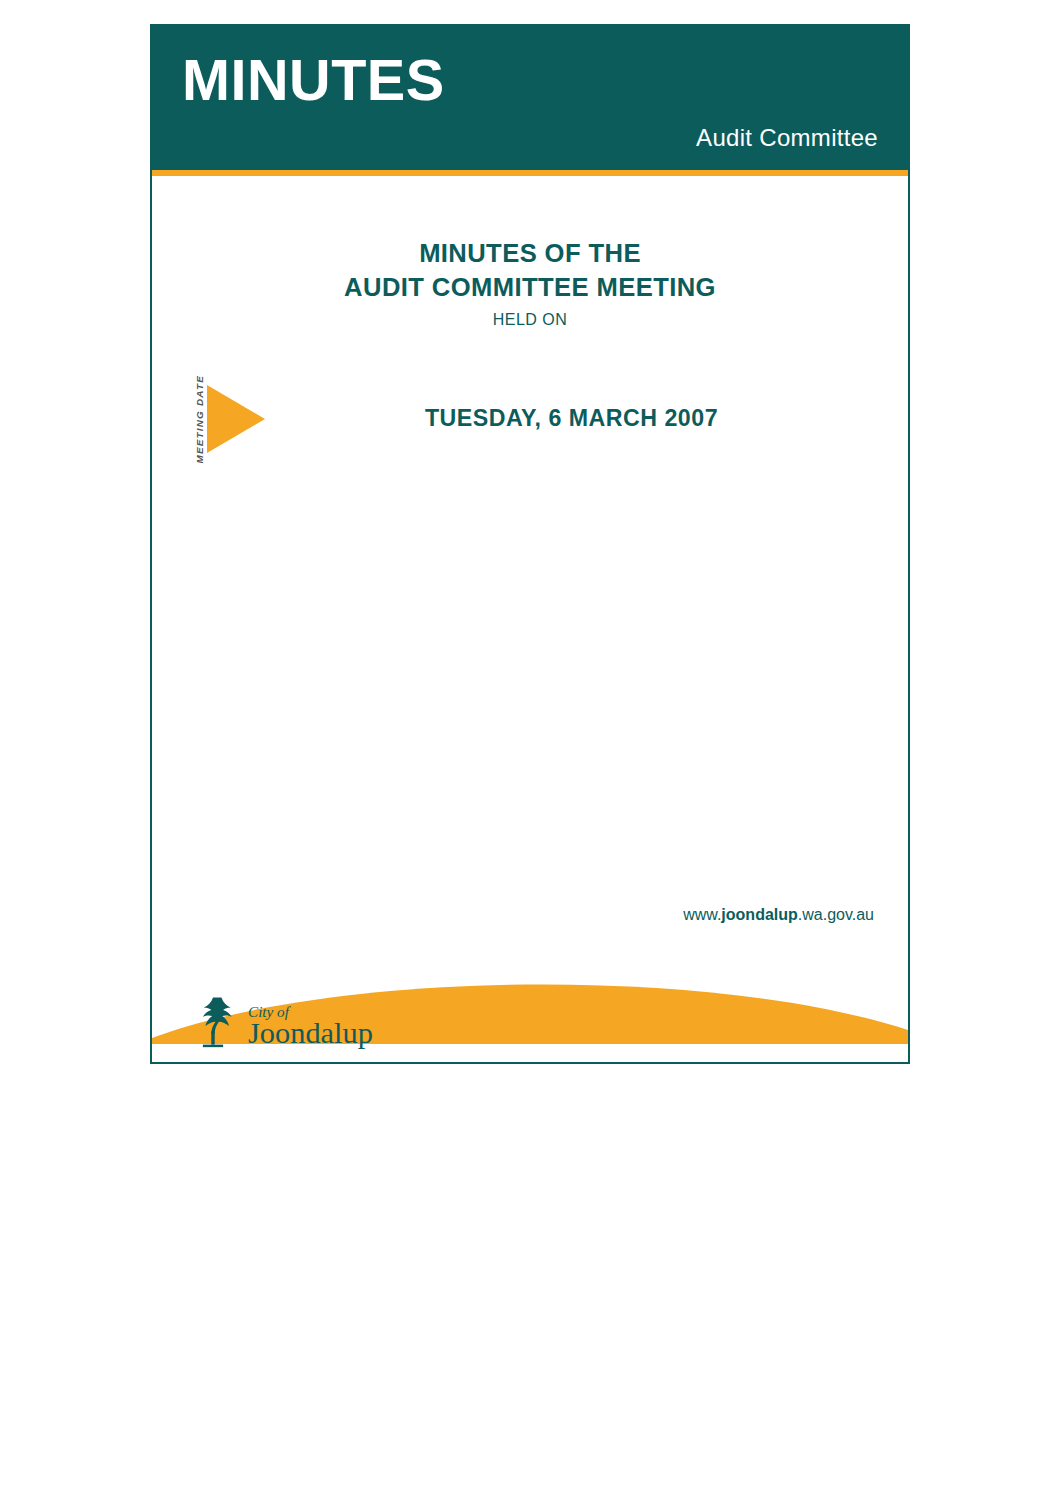MINUTES
Audit Committee
MINUTES OF THE
AUDIT COMMITTEE MEETING
HELD ON
MEETING DATE
TUESDAY, 6 MARCH 2007
www.joondalup.wa.gov.au
City of Joondalup